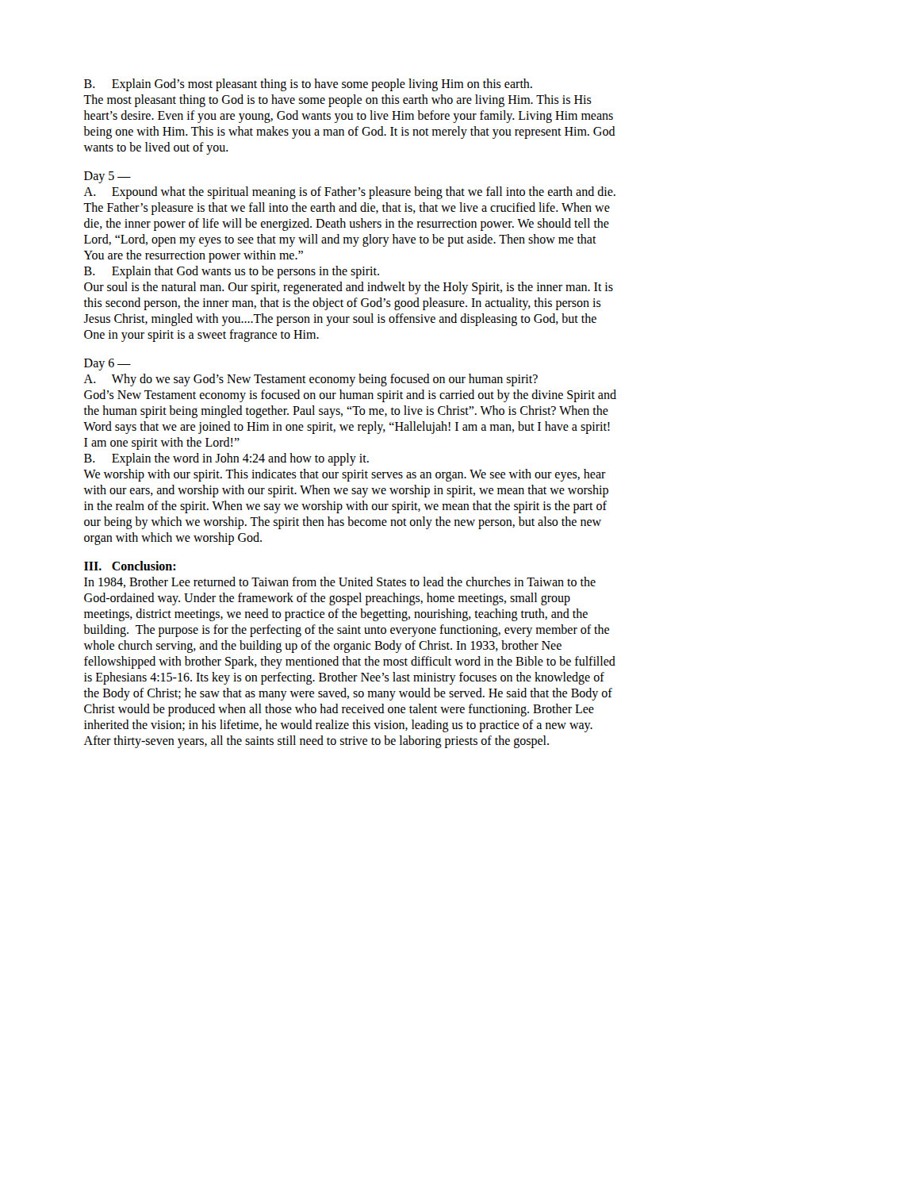B. Explain God’s most pleasant thing is to have some people living Him on this earth.
The most pleasant thing to God is to have some people on this earth who are living Him. This is His heart’s desire. Even if you are young, God wants you to live Him before your family. Living Him means being one with Him. This is what makes you a man of God. It is not merely that you represent Him. God wants to be lived out of you.
Day 5 —
A. Expound what the spiritual meaning is of Father’s pleasure being that we fall into the earth and die.
The Father’s pleasure is that we fall into the earth and die, that is, that we live a crucified life. When we die, the inner power of life will be energized. Death ushers in the resurrection power. We should tell the Lord, “Lord, open my eyes to see that my will and my glory have to be put aside. Then show me that You are the resurrection power within me.”
B. Explain that God wants us to be persons in the spirit.
Our soul is the natural man. Our spirit, regenerated and indwelt by the Holy Spirit, is the inner man. It is this second person, the inner man, that is the object of God’s good pleasure. In actuality, this person is Jesus Christ, mingled with you....The person in your soul is offensive and displeasing to God, but the One in your spirit is a sweet fragrance to Him.
Day 6 —
A. Why do we say God’s New Testament economy being focused on our human spirit?
God’s New Testament economy is focused on our human spirit and is carried out by the divine Spirit and the human spirit being mingled together. Paul says, “To me, to live is Christ”. Who is Christ? When the Word says that we are joined to Him in one spirit, we reply, “Hallelujah! I am a man, but I have a spirit! I am one spirit with the Lord!”
B. Explain the word in John 4:24 and how to apply it.
We worship with our spirit. This indicates that our spirit serves as an organ. We see with our eyes, hear with our ears, and worship with our spirit. When we say we worship in spirit, we mean that we worship in the realm of the spirit. When we say we worship with our spirit, we mean that the spirit is the part of our being by which we worship. The spirit then has become not only the new person, but also the new organ with which we worship God.
III. Conclusion:
In 1984, Brother Lee returned to Taiwan from the United States to lead the churches in Taiwan to the God-ordained way. Under the framework of the gospel preachings, home meetings, small group meetings, district meetings, we need to practice of the begetting, nourishing, teaching truth, and the building. The purpose is for the perfecting of the saint unto everyone functioning, every member of the whole church serving, and the building up of the organic Body of Christ. In 1933, brother Nee fellowshipped with brother Spark, they mentioned that the most difficult word in the Bible to be fulfilled is Ephesians 4:15-16. Its key is on perfecting. Brother Nee’s last ministry focuses on the knowledge of the Body of Christ; he saw that as many were saved, so many would be served. He said that the Body of Christ would be produced when all those who had received one talent were functioning. Brother Lee inherited the vision; in his lifetime, he would realize this vision, leading us to practice of a new way. After thirty-seven years, all the saints still need to strive to be laboring priests of the gospel.